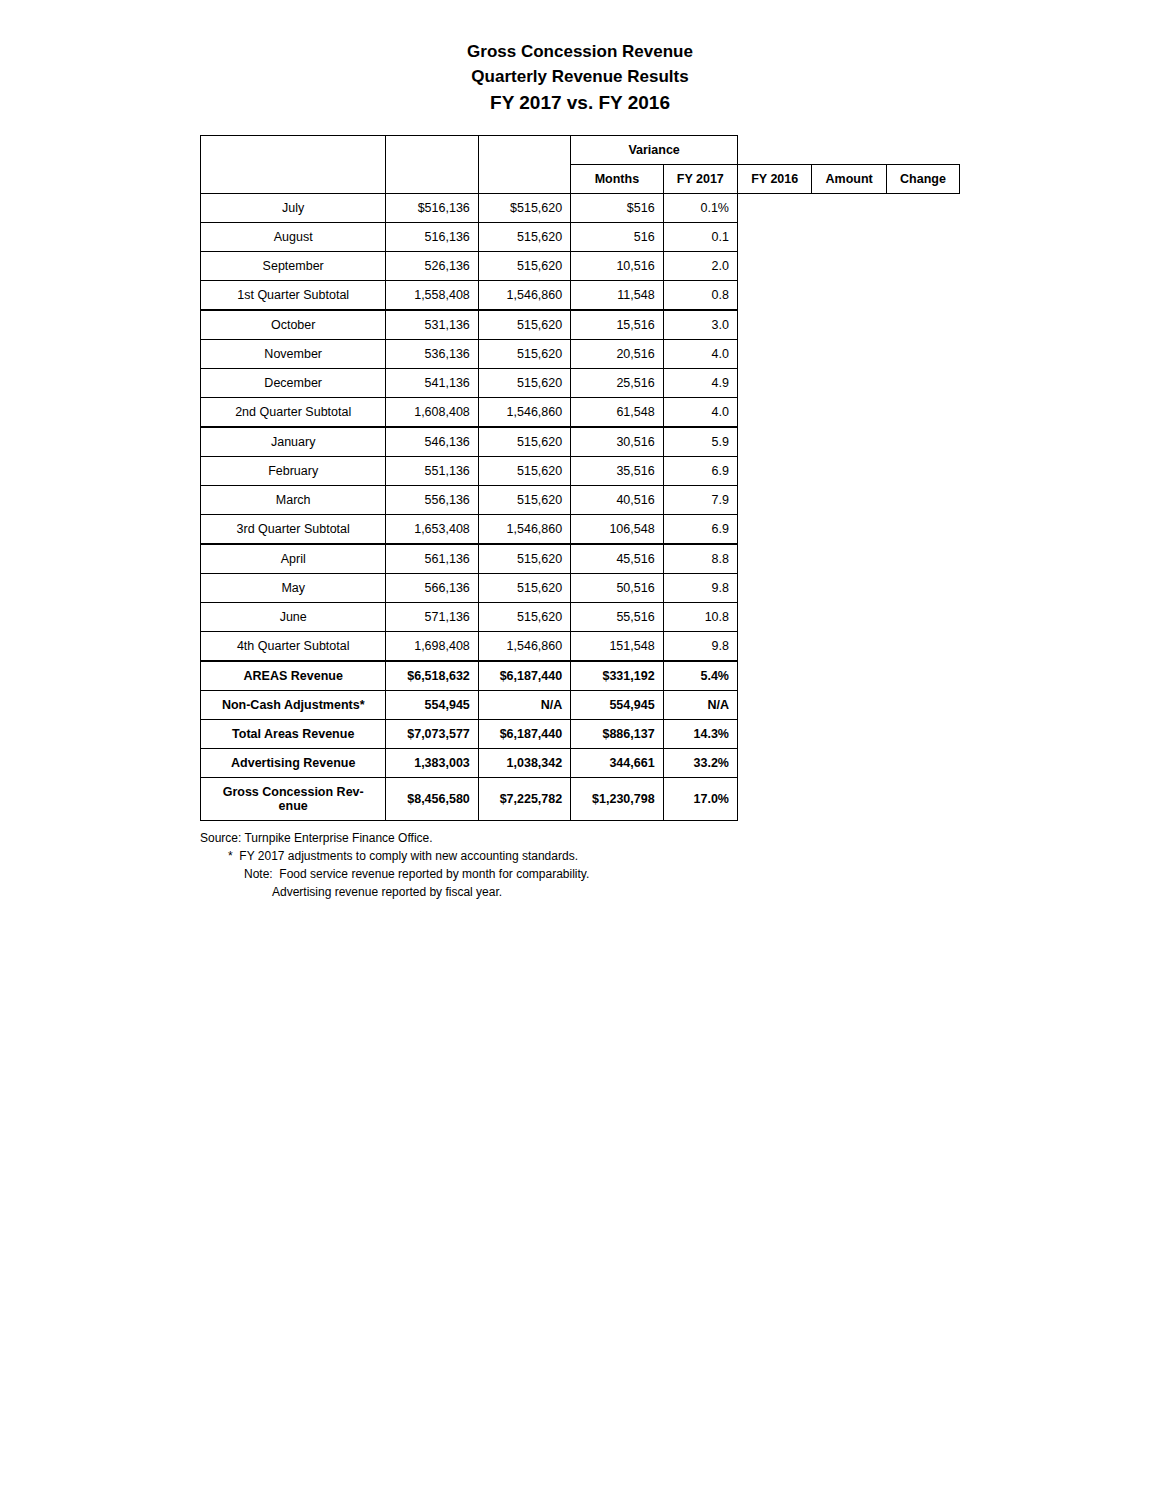Gross Concession Revenue
Quarterly Revenue Results
FY 2017 vs. FY 2016
| | | | Variance |
| --- | --- | --- | --- |
| Months | FY 2017 | FY 2016 | Amount | Change |
| July | $516,136 | $515,620 | $516 | 0.1% |
| August | 516,136 | 515,620 | 516 | 0.1 |
| September | 526,136 | 515,620 | 10,516 | 2.0 |
| 1st Quarter Subtotal | 1,558,408 | 1,546,860 | 11,548 | 0.8 |
| October | 531,136 | 515,620 | 15,516 | 3.0 |
| November | 536,136 | 515,620 | 20,516 | 4.0 |
| December | 541,136 | 515,620 | 25,516 | 4.9 |
| 2nd Quarter Subtotal | 1,608,408 | 1,546,860 | 61,548 | 4.0 |
| January | 546,136 | 515,620 | 30,516 | 5.9 |
| February | 551,136 | 515,620 | 35,516 | 6.9 |
| March | 556,136 | 515,620 | 40,516 | 7.9 |
| 3rd Quarter Subtotal | 1,653,408 | 1,546,860 | 106,548 | 6.9 |
| April | 561,136 | 515,620 | 45,516 | 8.8 |
| May | 566,136 | 515,620 | 50,516 | 9.8 |
| June | 571,136 | 515,620 | 55,516 | 10.8 |
| 4th Quarter Subtotal | 1,698,408 | 1,546,860 | 151,548 | 9.8 |
| AREAS Revenue | $6,518,632 | $6,187,440 | $331,192 | 5.4% |
| Non-Cash Adjustments* | 554,945 | N/A | 554,945 | N/A |
| Total Areas Revenue | $7,073,577 | $6,187,440 | $886,137 | 14.3% |
| Advertising Revenue | 1,383,003 | 1,038,342 | 344,661 | 33.2% |
| Gross Concession Rev- enue | $8,456,580 | $7,225,782 | $1,230,798 | 17.0% |
Source: Turnpike Enterprise Finance Office.
* FY 2017 adjustments to comply with new accounting standards.
Note: Food service revenue reported by month for comparability.
Advertising revenue reported by fiscal year.